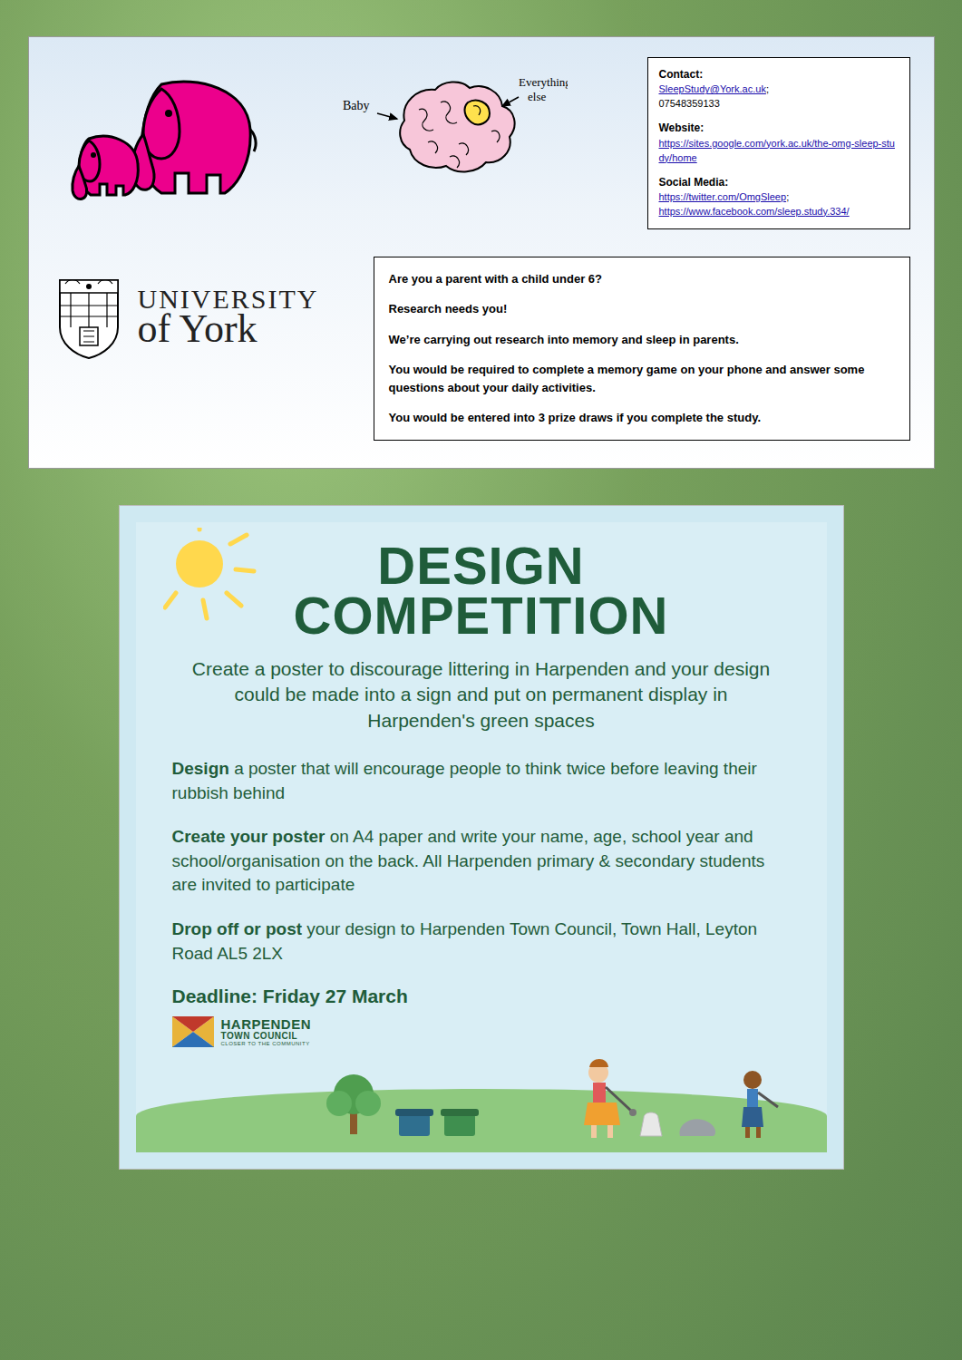Baby Everything else
Contact:
SleepStudy@York.ac.uk;
07548359133
Website:
https://sites.google.com/york.ac.uk/the-omg-sleep-study/home
Social Media:
https://twitter.com/OmgSleep;
https://www.facebook.com/sleep.study.334/
UNIVERSITY
of York
Are you a parent with a child under 6?
Research needs you!
We’re carrying out research into memory and sleep in parents.
You would be required to complete a memory game on your phone and answer some questions about your daily activities.
You would be entered into 3 prize draws if you complete the study.
DESIGN COMPETITION
Create a poster to discourage littering in Harpenden and your design could be made into a sign and put on permanent display in Harpenden's green spaces
Design a poster that will encourage people to think twice before leaving their rubbish behind
Create your poster on A4 paper and write your name, age, school year and school/organisation on the back. All Harpenden primary & secondary students are invited to participate
Drop off or post your design to Harpenden Town Council, Town Hall, Leyton Road AL5 2LX
Deadline: Friday 27 March
HARPENDEN
TOWN COUNCIL
CLOSER TO THE COMMUNITY